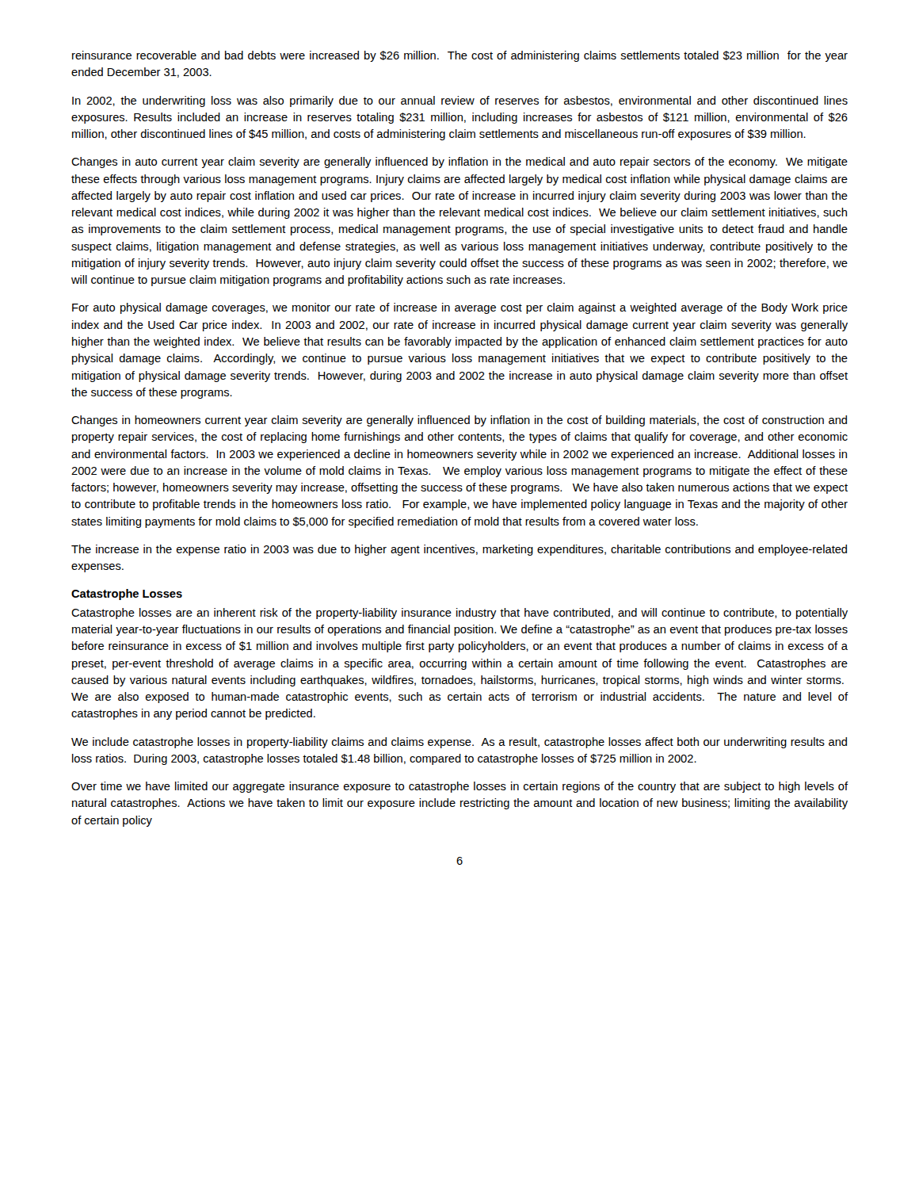reinsurance recoverable and bad debts were increased by $26 million. The cost of administering claims settlements totaled $23 million for the year ended December 31, 2003.
In 2002, the underwriting loss was also primarily due to our annual review of reserves for asbestos, environmental and other discontinued lines exposures. Results included an increase in reserves totaling $231 million, including increases for asbestos of $121 million, environmental of $26 million, other discontinued lines of $45 million, and costs of administering claim settlements and miscellaneous run-off exposures of $39 million.
Changes in auto current year claim severity are generally influenced by inflation in the medical and auto repair sectors of the economy. We mitigate these effects through various loss management programs. Injury claims are affected largely by medical cost inflation while physical damage claims are affected largely by auto repair cost inflation and used car prices. Our rate of increase in incurred injury claim severity during 2003 was lower than the relevant medical cost indices, while during 2002 it was higher than the relevant medical cost indices. We believe our claim settlement initiatives, such as improvements to the claim settlement process, medical management programs, the use of special investigative units to detect fraud and handle suspect claims, litigation management and defense strategies, as well as various loss management initiatives underway, contribute positively to the mitigation of injury severity trends. However, auto injury claim severity could offset the success of these programs as was seen in 2002; therefore, we will continue to pursue claim mitigation programs and profitability actions such as rate increases.
For auto physical damage coverages, we monitor our rate of increase in average cost per claim against a weighted average of the Body Work price index and the Used Car price index. In 2003 and 2002, our rate of increase in incurred physical damage current year claim severity was generally higher than the weighted index. We believe that results can be favorably impacted by the application of enhanced claim settlement practices for auto physical damage claims. Accordingly, we continue to pursue various loss management initiatives that we expect to contribute positively to the mitigation of physical damage severity trends. However, during 2003 and 2002 the increase in auto physical damage claim severity more than offset the success of these programs.
Changes in homeowners current year claim severity are generally influenced by inflation in the cost of building materials, the cost of construction and property repair services, the cost of replacing home furnishings and other contents, the types of claims that qualify for coverage, and other economic and environmental factors. In 2003 we experienced a decline in homeowners severity while in 2002 we experienced an increase. Additional losses in 2002 were due to an increase in the volume of mold claims in Texas. We employ various loss management programs to mitigate the effect of these factors; however, homeowners severity may increase, offsetting the success of these programs. We have also taken numerous actions that we expect to contribute to profitable trends in the homeowners loss ratio. For example, we have implemented policy language in Texas and the majority of other states limiting payments for mold claims to $5,000 for specified remediation of mold that results from a covered water loss.
The increase in the expense ratio in 2003 was due to higher agent incentives, marketing expenditures, charitable contributions and employee-related expenses.
Catastrophe Losses
Catastrophe losses are an inherent risk of the property-liability insurance industry that have contributed, and will continue to contribute, to potentially material year-to-year fluctuations in our results of operations and financial position. We define a “catastrophe” as an event that produces pre-tax losses before reinsurance in excess of $1 million and involves multiple first party policyholders, or an event that produces a number of claims in excess of a preset, per-event threshold of average claims in a specific area, occurring within a certain amount of time following the event. Catastrophes are caused by various natural events including earthquakes, wildfires, tornadoes, hailstorms, hurricanes, tropical storms, high winds and winter storms. We are also exposed to human-made catastrophic events, such as certain acts of terrorism or industrial accidents. The nature and level of catastrophes in any period cannot be predicted.
We include catastrophe losses in property-liability claims and claims expense. As a result, catastrophe losses affect both our underwriting results and loss ratios. During 2003, catastrophe losses totaled $1.48 billion, compared to catastrophe losses of $725 million in 2002.
Over time we have limited our aggregate insurance exposure to catastrophe losses in certain regions of the country that are subject to high levels of natural catastrophes. Actions we have taken to limit our exposure include restricting the amount and location of new business; limiting the availability of certain policy
6